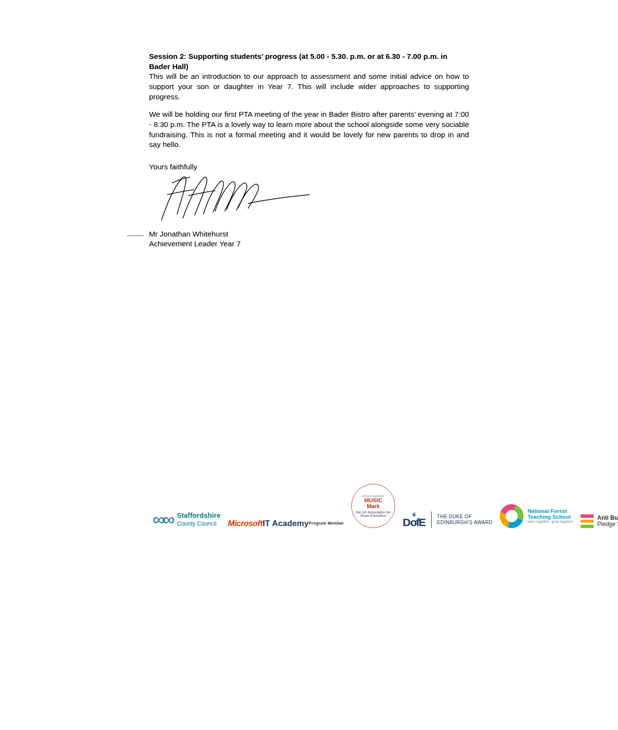Session 2: Supporting students’ progress (at 5.00 - 5.30. p.m. or at 6.30 - 7.00 p.m. in Bader Hall)
This will be an introduction to our approach to assessment and some initial advice on how to support your son or daughter in Year 7. This will include wider approaches to supporting progress.
We will be holding our first PTA meeting of the year in Bader Bistro after parents’ evening at 7:00 - 8:30 p.m. The PTA is a lovely way to learn more about the school alongside some very sociable fundraising. This is not a formal meeting and it would be lovely for new parents to drop in and say hello.
Yours faithfully
Mr Jonathan Whitehurst
Achievement Leader Year 7
∞∞ Staffordshire
County Council
Microsoft
IT Academy
Program Member
school member
MUSIC
Markthe UK Association for Music Education
♛
Dof E
THE DUKE OF
EDINBURGH’S AWARD
National Forest
Teaching School
learn together, grow together
Anti Bullying
Pledge School